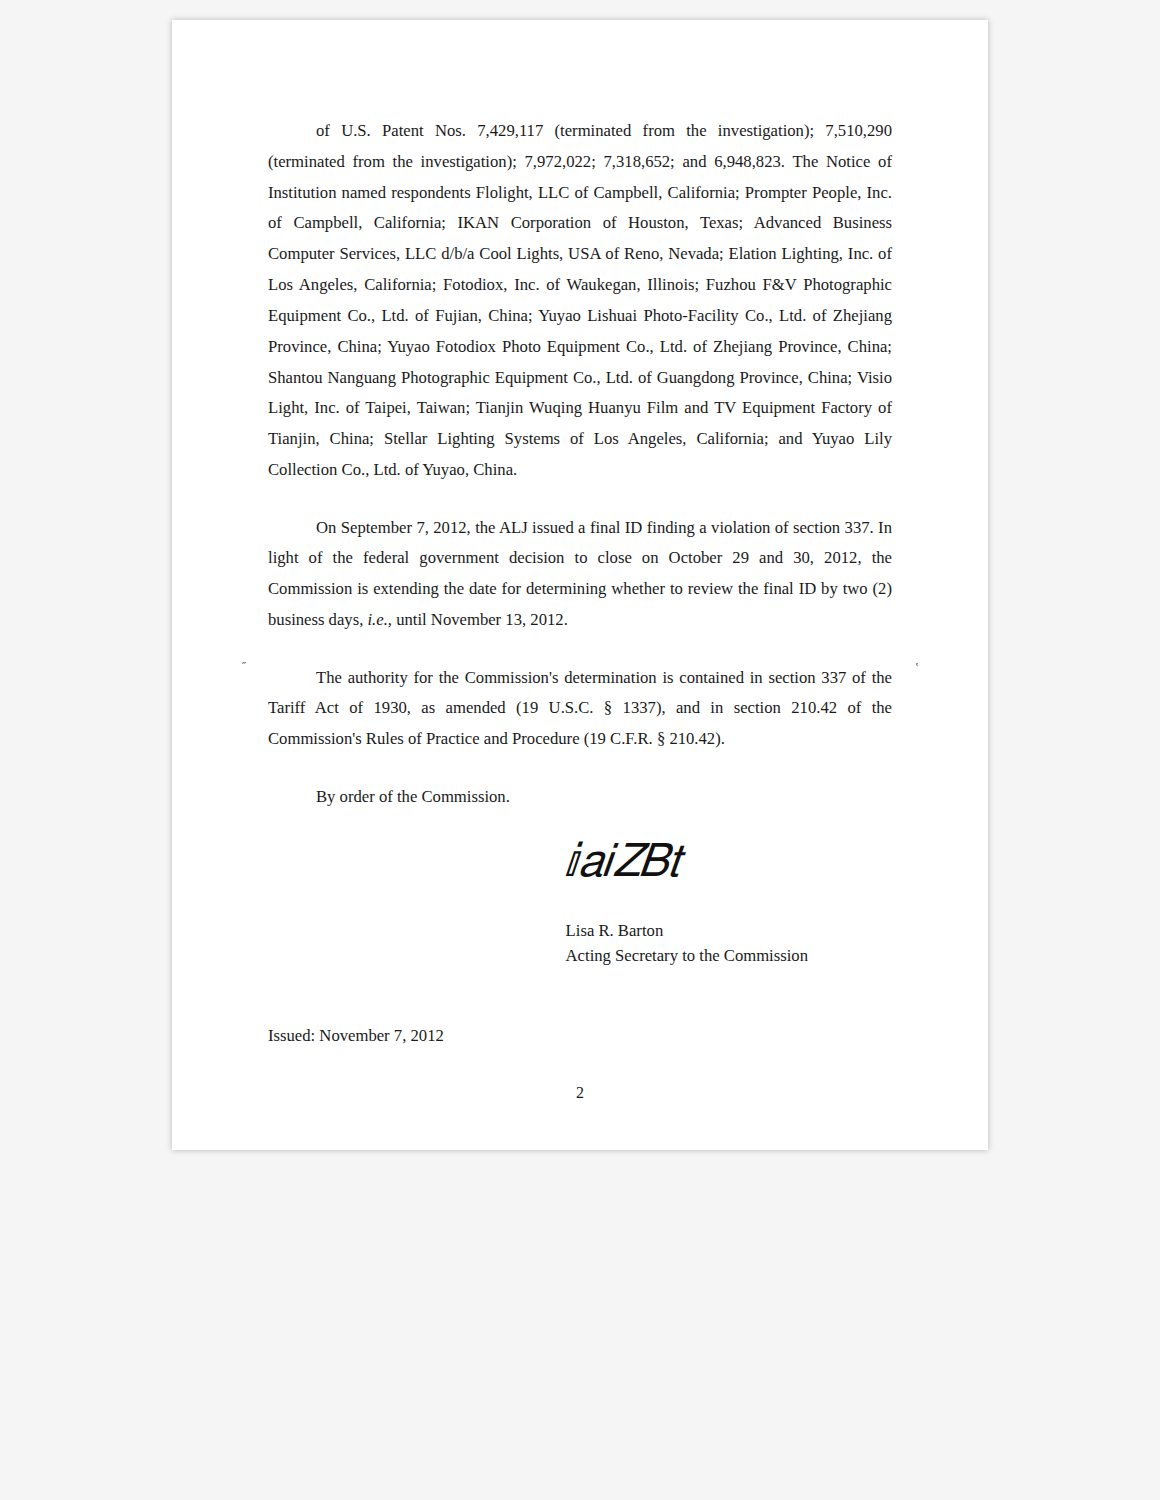of U.S. Patent Nos. 7,429,117 (terminated from the investigation); 7,510,290 (terminated from the investigation); 7,972,022; 7,318,652; and 6,948,823. The Notice of Institution named respondents Flolight, LLC of Campbell, California; Prompter People, Inc. of Campbell, California; IKAN Corporation of Houston, Texas; Advanced Business Computer Services, LLC d/b/a Cool Lights, USA of Reno, Nevada; Elation Lighting, Inc. of Los Angeles, California; Fotodiox, Inc. of Waukegan, Illinois; Fuzhou F&V Photographic Equipment Co., Ltd. of Fujian, China; Yuyao Lishuai Photo-Facility Co., Ltd. of Zhejiang Province, China; Yuyao Fotodiox Photo Equipment Co., Ltd. of Zhejiang Province, China; Shantou Nanguang Photographic Equipment Co., Ltd. of Guangdong Province, China; Visio Light, Inc. of Taipei, Taiwan; Tianjin Wuqing Huanyu Film and TV Equipment Factory of Tianjin, China; Stellar Lighting Systems of Los Angeles, California; and Yuyao Lily Collection Co., Ltd. of Yuyao, China.
On September 7, 2012, the ALJ issued a final ID finding a violation of section 337. In light of the federal government decision to close on October 29 and 30, 2012, the Commission is extending the date for determining whether to review the final ID by two (2) business days, i.e., until November 13, 2012.
The authority for the Commission's determination is contained in section 337 of the Tariff Act of 1930, as amended (19 U.S.C. § 1337), and in section 210.42 of the Commission's Rules of Practice and Procedure (19 C.F.R. § 210.42).
By order of the Commission.
ⅈ𝑎𝑖𝑍𝐵𝑡
Lisa R. Barton
Acting Secretary to the Commission
Issued: November 7, 2012
 ˝  ‛
2